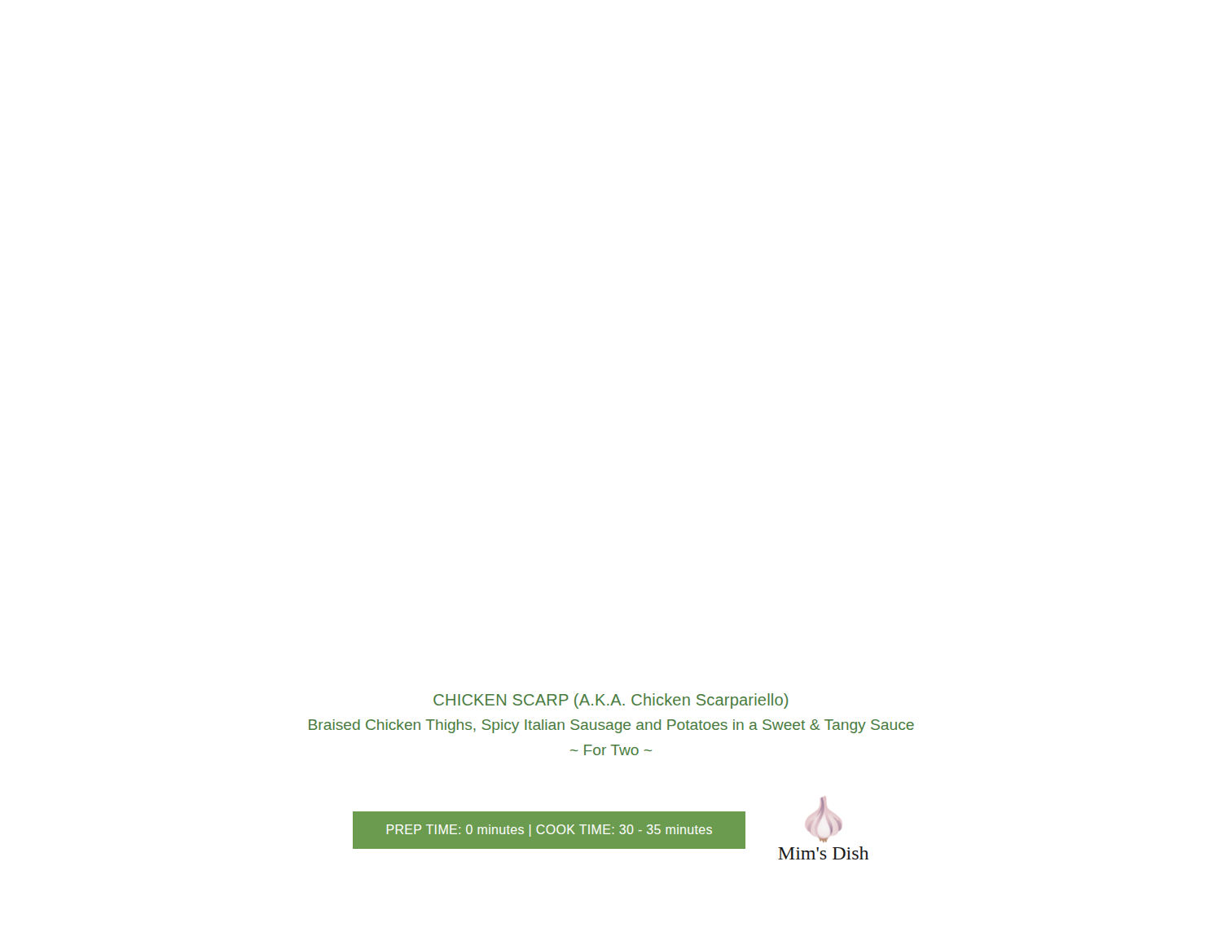CHICKEN SCARP (A.K.A. Chicken Scarpariello)
Braised Chicken Thighs, Spicy Italian Sausage and Potatoes in a Sweet & Tangy Sauce
~ For Two ~
PREP TIME: 0 minutes | COOK TIME: 30 - 35 minutes
🧄 Mim's Dish